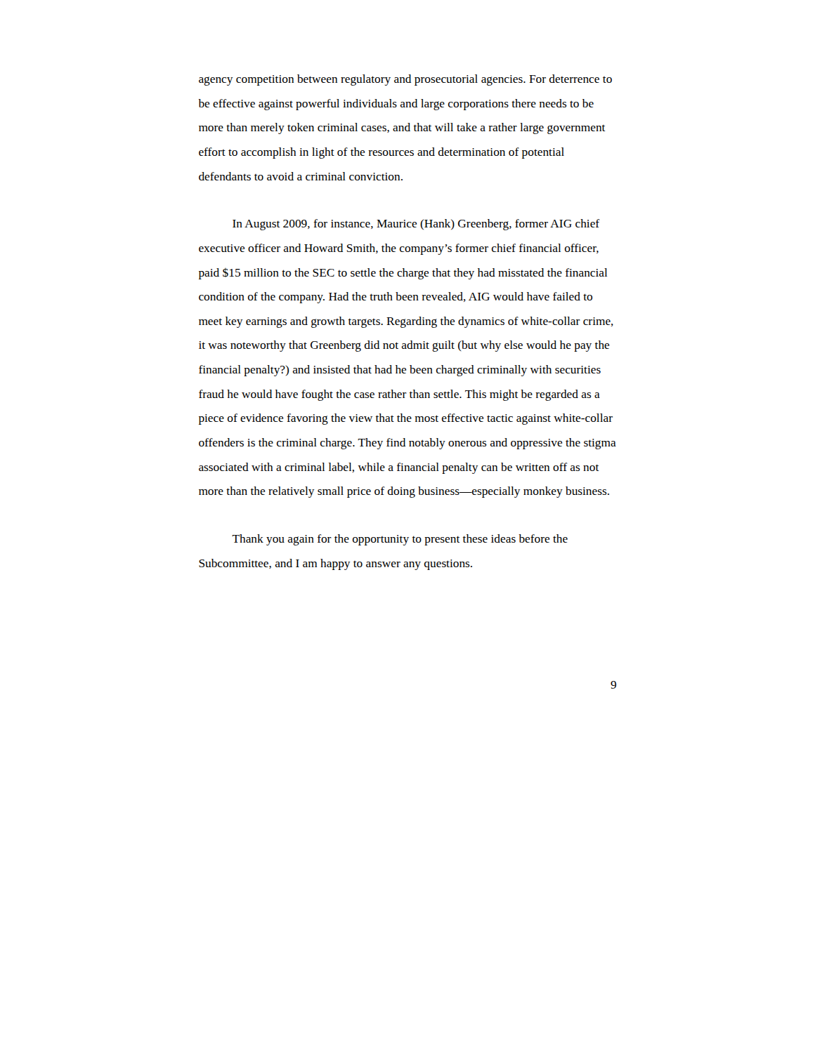agency competition between regulatory and prosecutorial agencies. For deterrence to be effective against powerful individuals and large corporations there needs to be more than merely token criminal cases, and that will take a rather large government effort to accomplish in light of the resources and determination of potential defendants to avoid a criminal conviction.
In August 2009, for instance, Maurice (Hank) Greenberg, former AIG chief executive officer and Howard Smith, the company’s former chief financial officer, paid $15 million to the SEC to settle the charge that they had misstated the financial condition of the company. Had the truth been revealed, AIG would have failed to meet key earnings and growth targets. Regarding the dynamics of white-collar crime, it was noteworthy that Greenberg did not admit guilt (but why else would he pay the financial penalty?) and insisted that had he been charged criminally with securities fraud he would have fought the case rather than settle. This might be regarded as a piece of evidence favoring the view that the most effective tactic against white-collar offenders is the criminal charge. They find notably onerous and oppressive the stigma associated with a criminal label, while a financial penalty can be written off as not more than the relatively small price of doing business—especially monkey business.
Thank you again for the opportunity to present these ideas before the Subcommittee, and I am happy to answer any questions.
9